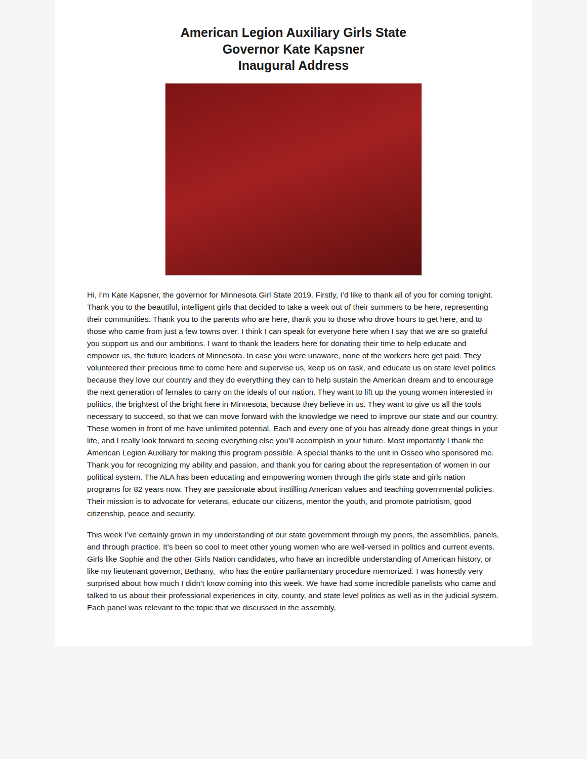American Legion Auxiliary Girls State Governor Kate Kapsner Inaugural Address
Hi, I’m Kate Kapsner, the governor for Minnesota Girl State 2019. Firstly, I’d like to thank all of you for coming tonight. Thank you to the beautiful, intelligent girls that decided to take a week out of their summers to be here, representing their communities. Thank you to the parents who are here, thank you to those who drove hours to get here, and to those who came from just a few towns over. I think I can speak for everyone here when I say that we are so grateful you support us and our ambitions. I want to thank the leaders here for donating their time to help educate and empower us, the future leaders of Minnesota. In case you were unaware, none of the workers here get paid. They volunteered their precious time to come here and supervise us, keep us on task, and educate us on state level politics because they love our country and they do everything they can to help sustain the American dream and to encourage the next generation of females to carry on the ideals of our nation. They want to lift up the young women interested in politics, the brightest of the bright here in Minnesota, because they believe in us. They want to give us all the tools necessary to succeed, so that we can move forward with the knowledge we need to improve our state and our country. These women in front of me have unlimited potential. Each and every one of you has already done great things in your life, and I really look forward to seeing everything else you’ll accomplish in your future. Most importantly I thank the American Legion Auxiliary for making this program possible. A special thanks to the unit in Osseo who sponsored me. Thank you for recognizing my ability and passion, and thank you for caring about the representation of women in our political system. The ALA has been educating and empowering women through the girls state and girls nation programs for 82 years now. They are passionate about instilling American values and teaching governmental policies. Their mission is to advocate for veterans, educate our citizens, mentor the youth, and promote patriotism, good citizenship, peace and security.
This week I’ve certainly grown in my understanding of our state government through my peers, the assemblies, panels, and through practice. It’s been so cool to meet other young women who are well-versed in politics and current events. Girls like Sophie and the other Girls Nation candidates, who have an incredible understanding of American history, or like my lieutenant governor, Bethany, who has the entire parliamentary procedure memorized. I was honestly very surprised about how much I didn’t know coming into this week. We have had some incredible panelists who came and talked to us about their professional experiences in city, county, and state level politics as well as in the judicial system. Each panel was relevant to the topic that we discussed in the assembly,